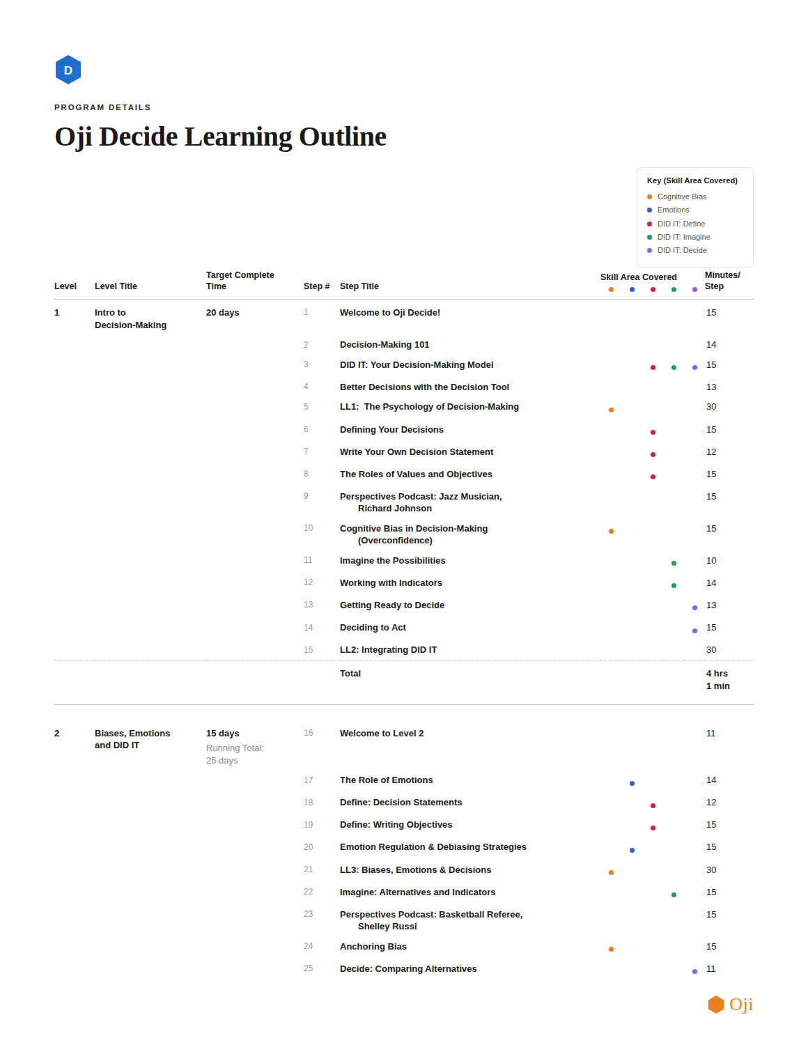D
Program Details
Oji Decide Learning Outline
Key (Skill Area Covered)
Cognitive Bias
Emotions
DID IT: Define
DID IT: Imagine
DID IT: Decide
| Level | Level Title | Target Complete Time | Step # | Step Title | Skill Area Covered | Minutes/ Step |
| --- | --- | --- | --- | --- | --- | --- |
| 1 | Intro to Decision-Making | 20 days | 1 | Welcome to Oji Decide! | | | | | | 15 |
| | | | 2 | Decision-Making 101 | | | | | | 14 |
| | | | 3 | DID IT: Your Decision-Making Model | | | | | | 15 |
| | | | 4 | Better Decisions with the Decision Tool | | | | | | 13 |
| | | | 5 | LL1: The Psychology of Decision-Making | | | | | | 30 |
| | | | 6 | Defining Your Decisions | | | | | | 15 |
| | | | 7 | Write Your Own Decision Statement | | | | | | 12 |
| | | | 8 | The Roles of Values and Objectives | | | | | | 15 |
| | | | 9 | Perspectives Podcast: Jazz Musician, Richard Johnson | | | | | | 15 |
| | | | 10 | Cognitive Bias in Decision-Making (Overconfidence) | | | | | | 15 |
| | | | 11 | Imagine the Possibilities | | | | | | 10 |
| | | | 12 | Working with Indicators | | | | | | 14 |
| | | | 13 | Getting Ready to Decide | | | | | | 13 |
| | | | 14 | Deciding to Act | | | | | | 15 |
| | | | 15 | LL2: Integrating DID IT | | | | | | 30 |
| | | | | Total | | | | | | 4 hrs 1 min |
| 2 | Biases, Emotions and DID IT | 15 days Running Total: 25 days | 16 | Welcome to Level 2 | | | | | | 11 |
| | | | 17 | The Role of Emotions | | | | | | 14 |
| | | | 18 | Define: Decision Statements | | | | | | 12 |
| | | | 19 | Define: Writing Objectives | | | | | | 15 |
| | | | 20 | Emotion Regulation & Debiasing Strategies | | | | | | 15 |
| | | | 21 | LL3: Biases, Emotions & Decisions | | | | | | 30 |
| | | | 22 | Imagine: Alternatives and Indicators | | | | | | 15 |
| | | | 23 | Perspectives Podcast: Basketball Referee, Shelley Russi | | | | | | 15 |
| | | | 24 | Anchoring Bias | | | | | | 15 |
| | | | 25 | Decide: Comparing Alternatives | | | | | | 11 |
Oji